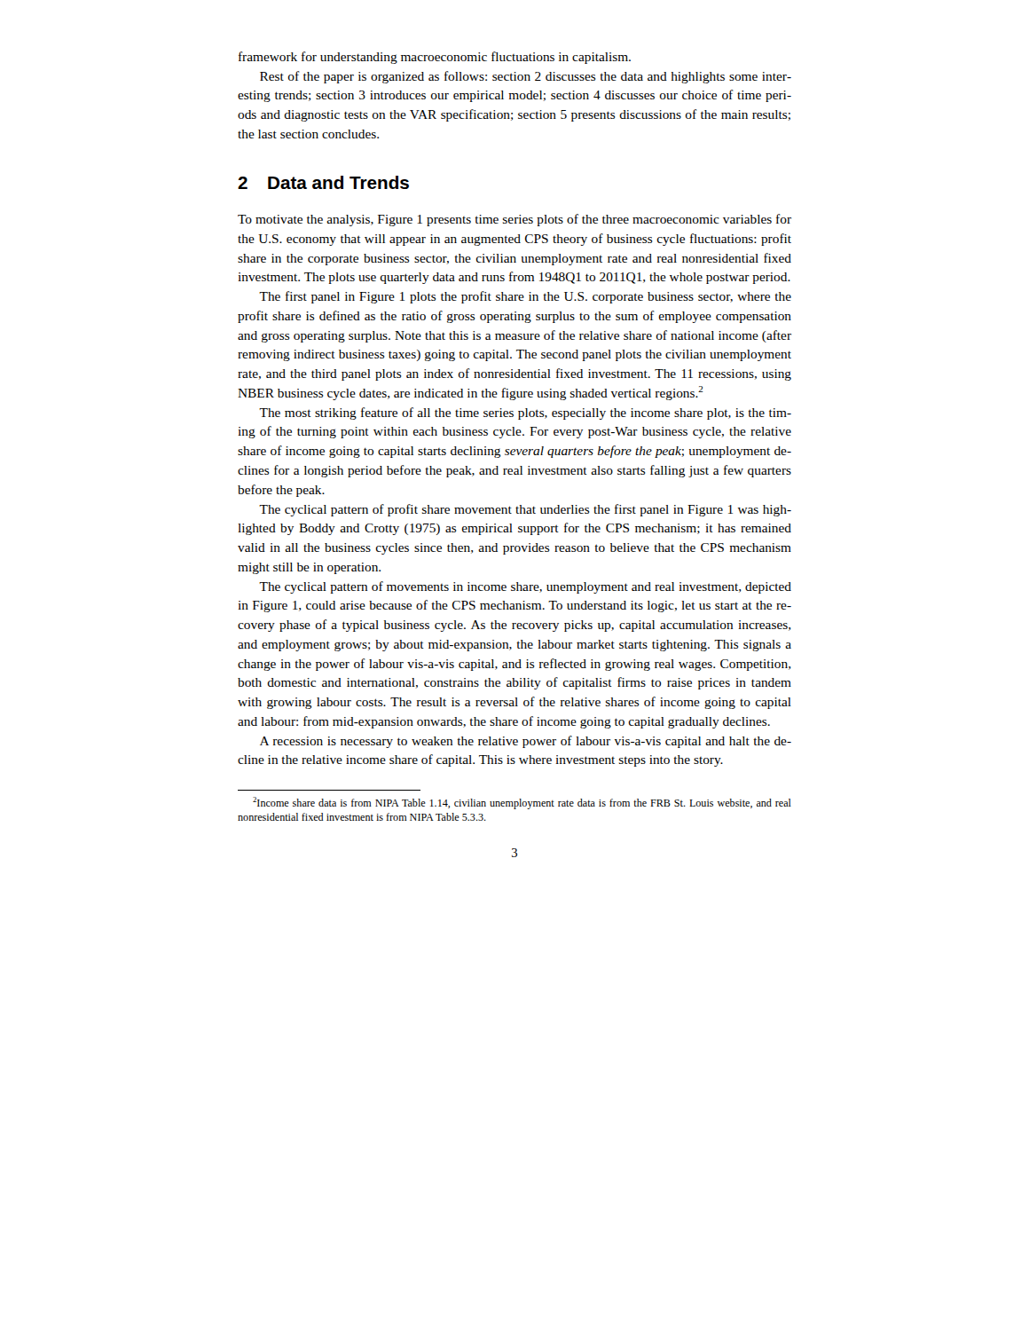framework for understanding macroeconomic fluctuations in capitalism.
Rest of the paper is organized as follows: section 2 discusses the data and highlights some interesting trends; section 3 introduces our empirical model; section 4 discusses our choice of time periods and diagnostic tests on the VAR specification; section 5 presents discussions of the main results; the last section concludes.
2 Data and Trends
To motivate the analysis, Figure 1 presents time series plots of the three macroeconomic variables for the U.S. economy that will appear in an augmented CPS theory of business cycle fluctuations: profit share in the corporate business sector, the civilian unemployment rate and real nonresidential fixed investment. The plots use quarterly data and runs from 1948Q1 to 2011Q1, the whole postwar period.
The first panel in Figure 1 plots the profit share in the U.S. corporate business sector, where the profit share is defined as the ratio of gross operating surplus to the sum of employee compensation and gross operating surplus. Note that this is a measure of the relative share of national income (after removing indirect business taxes) going to capital. The second panel plots the civilian unemployment rate, and the third panel plots an index of nonresidential fixed investment. The 11 recessions, using NBER business cycle dates, are indicated in the figure using shaded vertical regions.2
The most striking feature of all the time series plots, especially the income share plot, is the timing of the turning point within each business cycle. For every post-War business cycle, the relative share of income going to capital starts declining several quarters before the peak; unemployment declines for a longish period before the peak, and real investment also starts falling just a few quarters before the peak.
The cyclical pattern of profit share movement that underlies the first panel in Figure 1 was highlighted by Boddy and Crotty (1975) as empirical support for the CPS mechanism; it has remained valid in all the business cycles since then, and provides reason to believe that the CPS mechanism might still be in operation.
The cyclical pattern of movements in income share, unemployment and real investment, depicted in Figure 1, could arise because of the CPS mechanism. To understand its logic, let us start at the recovery phase of a typical business cycle. As the recovery picks up, capital accumulation increases, and employment grows; by about mid-expansion, the labour market starts tightening. This signals a change in the power of labour vis-a-vis capital, and is reflected in growing real wages. Competition, both domestic and international, constrains the ability of capitalist firms to raise prices in tandem with growing labour costs. The result is a reversal of the relative shares of income going to capital and labour: from mid-expansion onwards, the share of income going to capital gradually declines.
A recession is necessary to weaken the relative power of labour vis-a-vis capital and halt the decline in the relative income share of capital. This is where investment steps into the story.
2Income share data is from NIPA Table 1.14, civilian unemployment rate data is from the FRB St. Louis website, and real nonresidential fixed investment is from NIPA Table 5.3.3.
3